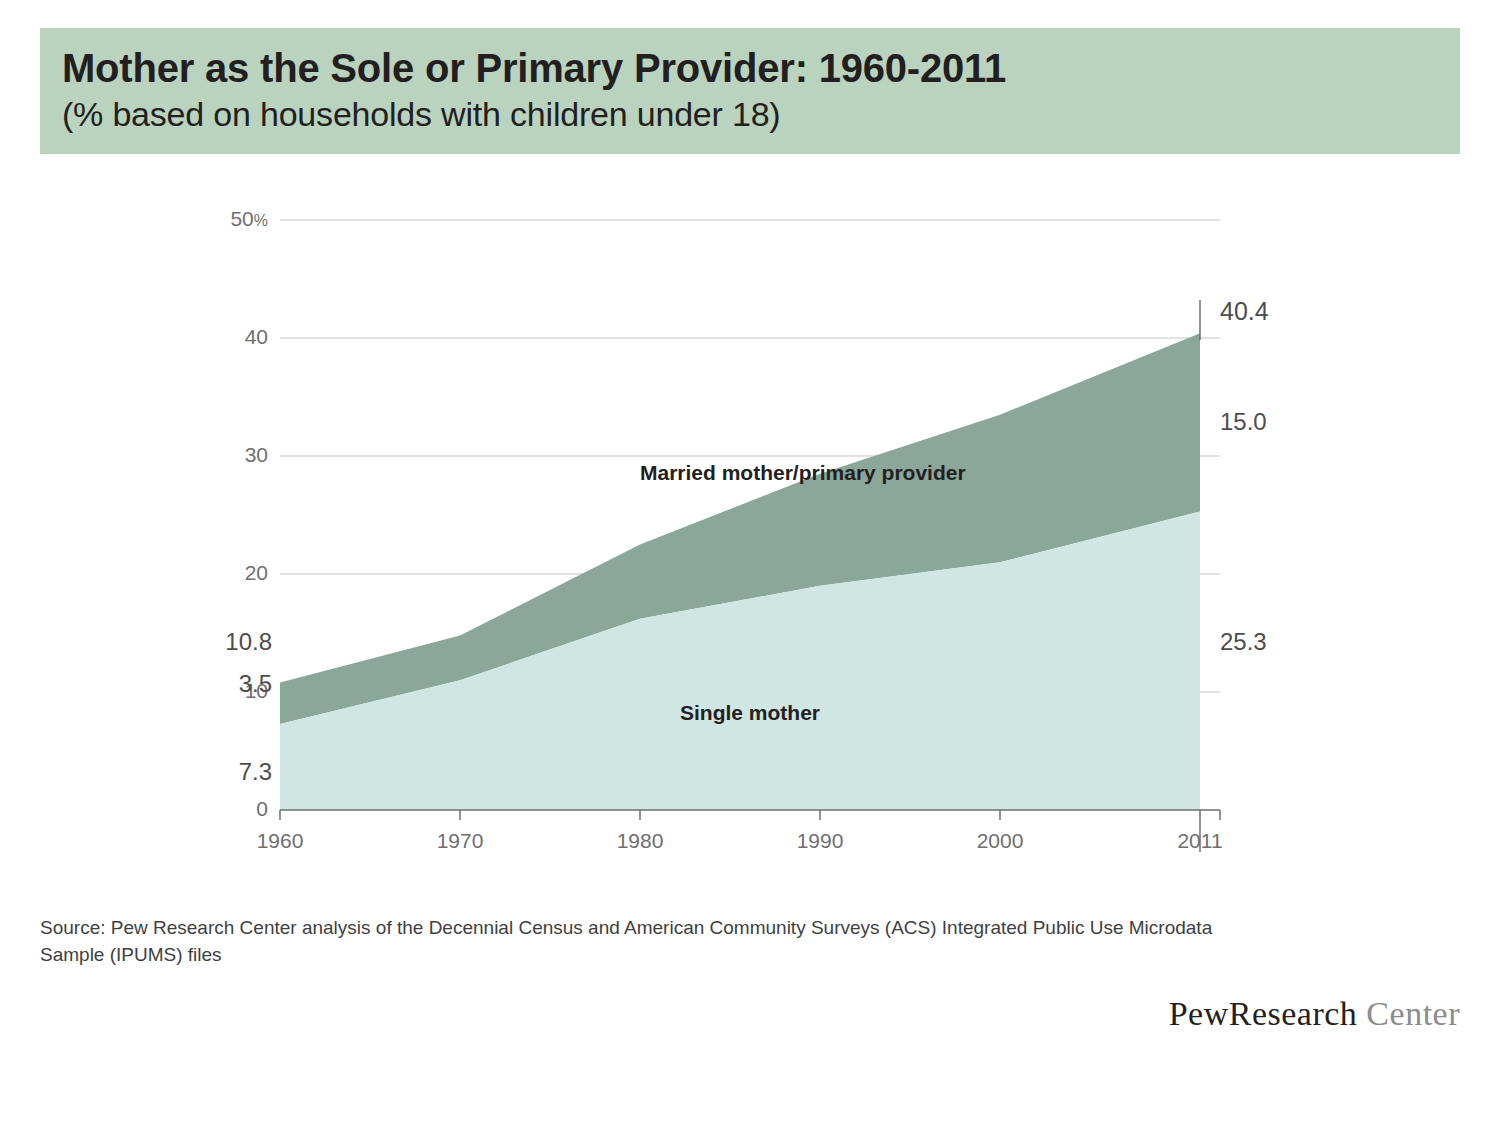Mother as the Sole or Primary Provider: 1960-2011 (% based on households with children under 18)
Mother as the Sole or Primary Provider: 1960-2011 Stacked area chart. Lower band: single mother, 7.3% in 1960 to 25.3% in 2011. Upper band: married mother/primary provider, 3.5% in 1960 to 15.0% in 2011. Total 10.8% in 1960 to 40.4% in 2011. 50% 40 30 20 10 0 1960 1970 1980 1990 2000 2011 Married mother/primary provider Single mother 40.4 15.0 25.3 10.8 3.5 7.3
Source: Pew Research Center analysis of the Decennial Census and American Community Surveys (ACS) Integrated Public Use Microdata Sample (IPUMS) files
Pew Research Center